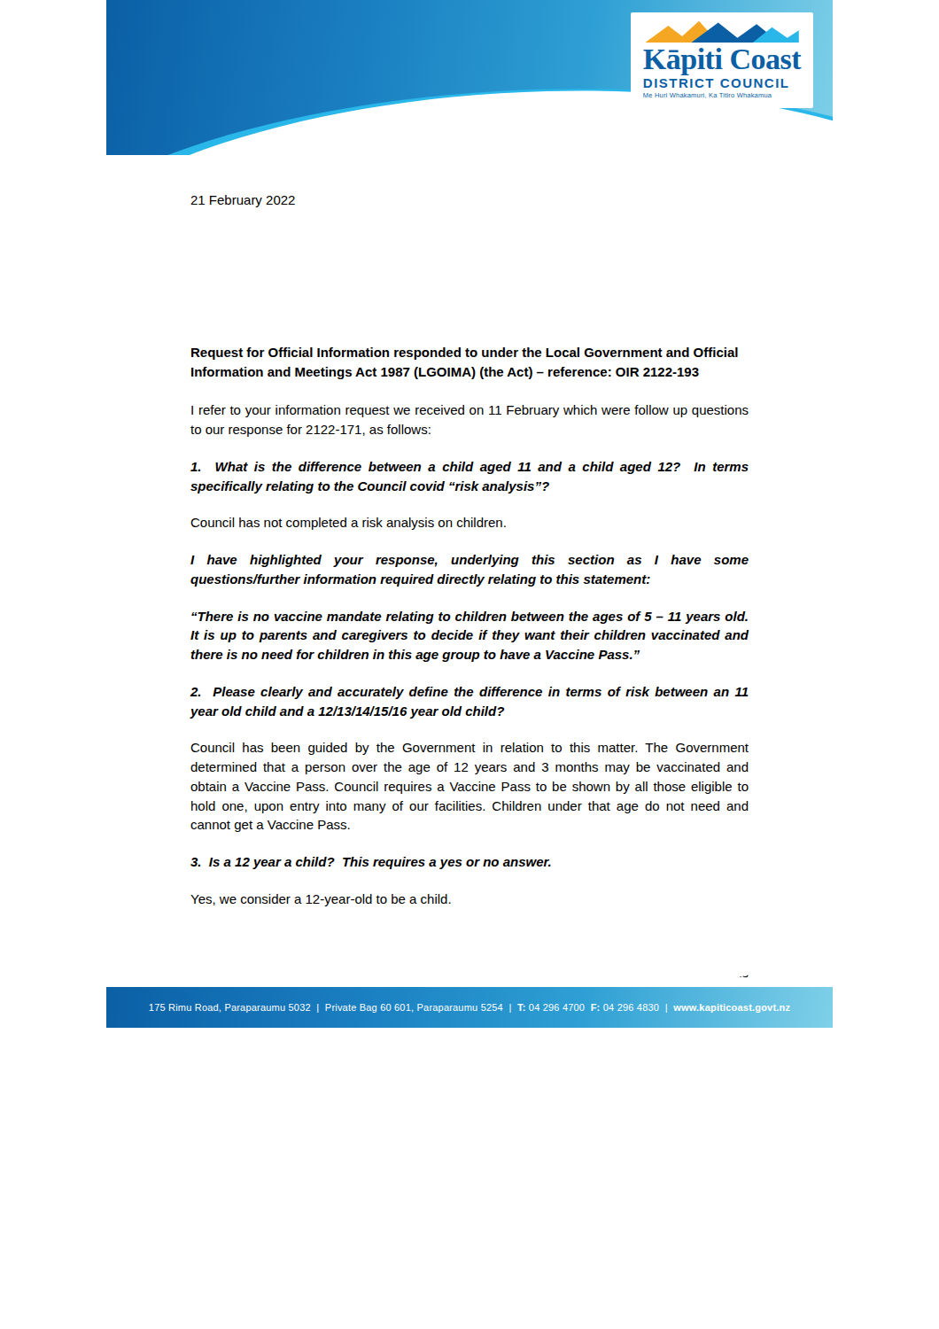Kāpiti Coast DISTRICT COUNCIL Me Huri Whakamuri, Ka Titiro Whakamua
21 February 2022
Request for Official Information responded to under the Local Government and Official Information and Meetings Act 1987 (LGOIMA) (the Act) – reference: OIR 2122-193
I refer to your information request we received on 11 February which were follow up questions to our response for 2122-171, as follows:
1. What is the difference between a child aged 11 and a child aged 12? In terms specifically relating to the Council covid “risk analysis”?
Council has not completed a risk analysis on children.
I have highlighted your response, underlying this section as I have some questions/further information required directly relating to this statement:
“There is no vaccine mandate relating to children between the ages of 5 – 11 years old. It is up to parents and caregivers to decide if they want their children vaccinated and there is no need for children in this age group to have a Vaccine Pass.”
2. Please clearly and accurately define the difference in terms of risk between an 11 year old child and a 12/13/14/15/16 year old child?
Council has been guided by the Government in relation to this matter. The Government determined that a person over the age of 12 years and 3 months may be vaccinated and obtain a Vaccine Pass. Council requires a Vaccine Pass to be shown by all those eligible to hold one, upon entry into many of our facilities. Children under that age do not need and cannot get a Vaccine Pass.
3. Is a 12 year a child? This requires a yes or no answer.
Yes, we consider a 12-year-old to be a child.
4. Have council decided that a 12 (and 3 month)-year-old is an adult?
Council has not determined that a young person of 12 years and 3 months is an adult, but this is the age at which a person can be fully vaccinated and obtain a Vaccine Pass.
175 Rimu Road, Paraparaumu 5032 | Private Bag 60 601, Paraparaumu 5254 | T: 04 296 4700 F: 04 296 4830 | www.kapiticoast.govt.nz